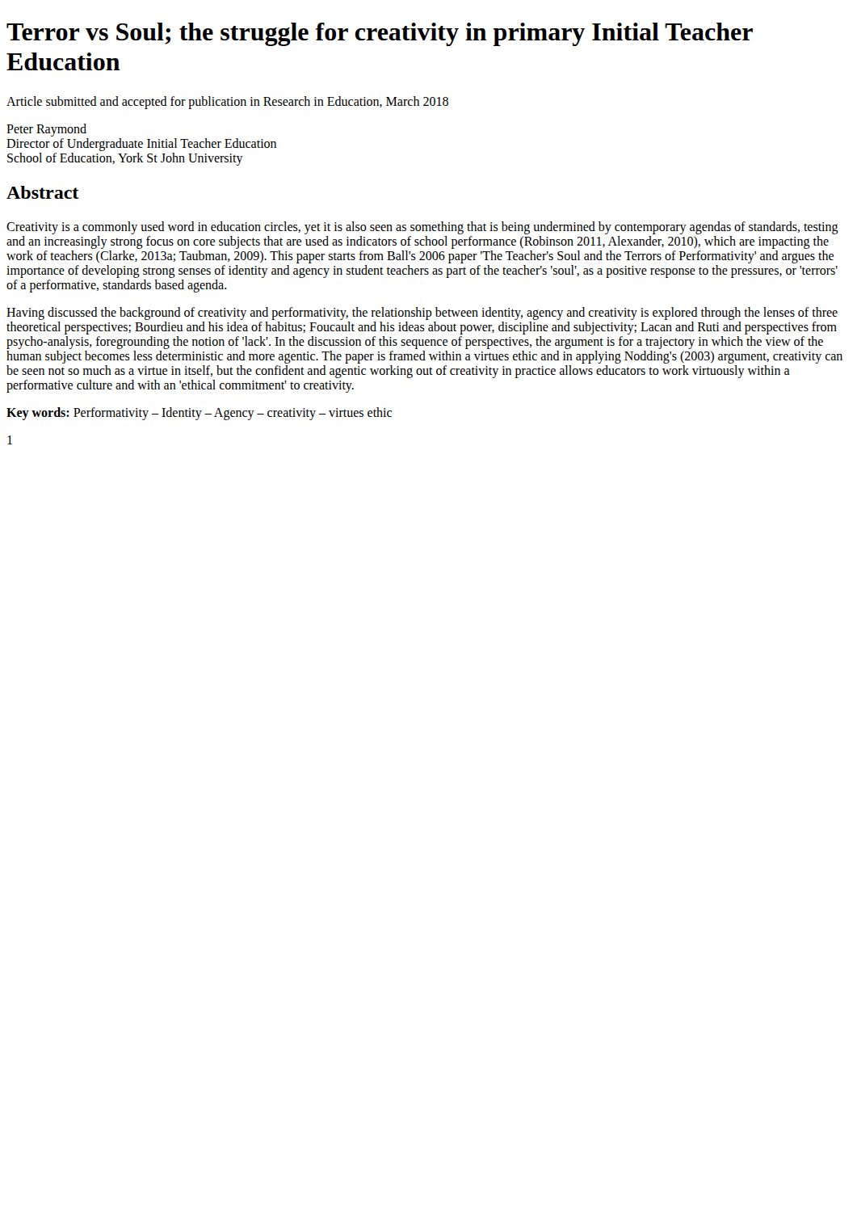Terror vs Soul; the struggle for creativity in primary Initial Teacher Education
Article submitted and accepted for publication in Research in Education, March 2018
Peter Raymond
Director of Undergraduate Initial Teacher Education
School of Education, York St John University
Abstract
Creativity is a commonly used word in education circles, yet it is also seen as something that is being undermined by contemporary agendas of standards, testing and an increasingly strong focus on core subjects that are used as indicators of school performance (Robinson 2011, Alexander, 2010), which are impacting the work of teachers (Clarke, 2013a; Taubman, 2009). This paper starts from Ball's 2006 paper 'The Teacher's Soul and the Terrors of Performativity' and argues the importance of developing strong senses of identity and agency in student teachers as part of the teacher's 'soul', as a positive response to the pressures, or 'terrors' of a performative, standards based agenda.
Having discussed the background of creativity and performativity, the relationship between identity, agency and creativity is explored through the lenses of three theoretical perspectives; Bourdieu and his idea of habitus; Foucault and his ideas about power, discipline and subjectivity; Lacan and Ruti and perspectives from psycho-analysis, foregrounding the notion of 'lack'. In the discussion of this sequence of perspectives, the argument is for a trajectory in which the view of the human subject becomes less deterministic and more agentic. The paper is framed within a virtues ethic and in applying Nodding's (2003) argument, creativity can be seen not so much as a virtue in itself, but the confident and agentic working out of creativity in practice allows educators to work virtuously within a performative culture and with an 'ethical commitment' to creativity.
Key words: Performativity – Identity – Agency – creativity – virtues ethic
1